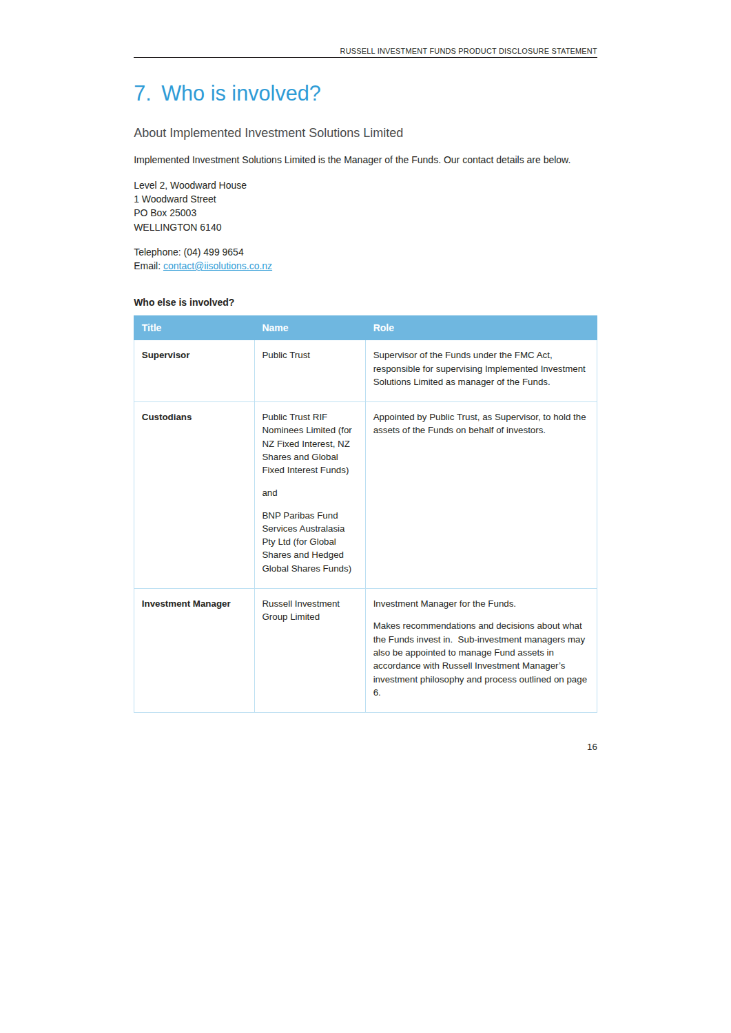RUSSELL INVESTMENT FUNDS PRODUCT DISCLOSURE STATEMENT
7. Who is involved?
About Implemented Investment Solutions Limited
Implemented Investment Solutions Limited is the Manager of the Funds. Our contact details are below.
Level 2, Woodward House
1 Woodward Street
PO Box 25003
WELLINGTON 6140
Telephone: (04) 499 9654
Email: contact@iisolutions.co.nz
Who else is involved?
| Title | Name | Role |
| --- | --- | --- |
| Supervisor | Public Trust | Supervisor of the Funds under the FMC Act, responsible for supervising Implemented Investment Solutions Limited as manager of the Funds. |
| Custodians | Public Trust RIF Nominees Limited (for NZ Fixed Interest, NZ Shares and Global Fixed Interest Funds) and BNP Paribas Fund Services Australasia Pty Ltd (for Global Shares and Hedged Global Shares Funds) | Appointed by Public Trust, as Supervisor, to hold the assets of the Funds on behalf of investors. |
| Investment Manager | Russell Investment Group Limited | Investment Manager for the Funds. Makes recommendations and decisions about what the Funds invest in. Sub-investment managers may also be appointed to manage Fund assets in accordance with Russell Investment Manager’s investment philosophy and process outlined on page 6. |
16